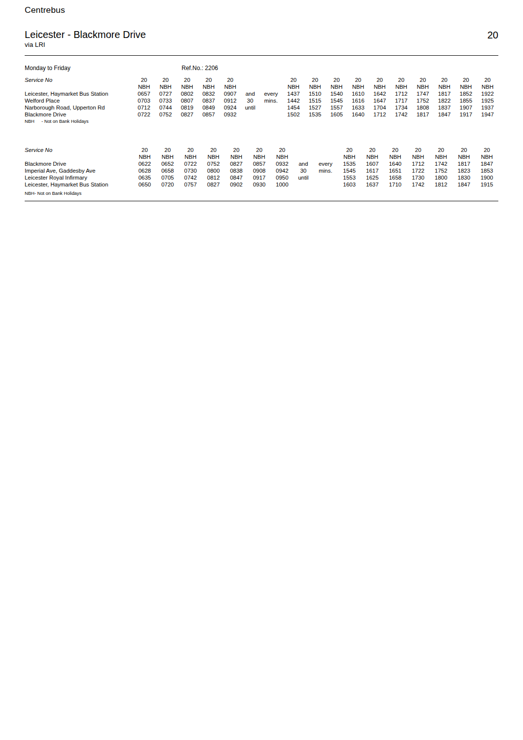Centrebus
Leicester - Blackmore Drive
via LRI
20
Monday to Friday
Ref.No.: 2206
| Service No | 20 | 20 | 20 | 20 | 20 | | | 20 | 20 | 20 | 20 | 20 | 20 | 20 | 20 | 20 | 20 |
| | NBH | NBH | NBH | NBH | NBH | | | NBH | NBH | NBH | NBH | NBH | NBH | NBH | NBH | NBH | NBH |
| Leicester, Haymarket Bus Station | 0657 | 0727 | 0802 | 0832 | 0907 | and | every | 1437 | 1510 | 1540 | 1610 | 1642 | 1712 | 1747 | 1817 | 1852 | 1922 |
| Welford Place | 0703 | 0733 | 0807 | 0837 | 0912 | 30 | mins. | 1442 | 1515 | 1545 | 1616 | 1647 | 1717 | 1752 | 1822 | 1855 | 1925 |
| Narborough Road, Upperton Rd | 0712 | 0744 | 0819 | 0849 | 0924 | until | | 1454 | 1527 | 1557 | 1633 | 1704 | 1734 | 1808 | 1837 | 1907 | 1937 |
| Blackmore Drive | 0722 | 0752 | 0827 | 0857 | 0932 | | | 1502 | 1535 | 1605 | 1640 | 1712 | 1742 | 1817 | 1847 | 1917 | 1947 |
NBH- Not on Bank Holidays
| Service No | 20 | 20 | 20 | 20 | 20 | 20 | 20 | | | 20 | 20 | 20 | 20 | 20 | 20 | 20 |
| | NBH | NBH | NBH | NBH | NBH | NBH | NBH | | | NBH | NBH | NBH | NBH | NBH | NBH | NBH |
| Blackmore Drive | 0622 | 0652 | 0722 | 0752 | 0827 | 0857 | 0932 | and | every | 1535 | 1607 | 1640 | 1712 | 1742 | 1817 | 1847 |
| Imperial Ave, Gaddesby Ave | 0628 | 0658 | 0730 | 0800 | 0838 | 0908 | 0942 | 30 | mins. | 1545 | 1617 | 1651 | 1722 | 1752 | 1823 | 1853 |
| Leicester Royal Infirmary | 0635 | 0705 | 0742 | 0812 | 0847 | 0917 | 0950 | until | | 1553 | 1625 | 1658 | 1730 | 1800 | 1830 | 1900 |
| Leicester, Haymarket Bus Station | 0650 | 0720 | 0757 | 0827 | 0902 | 0930 | 1000 | | | 1603 | 1637 | 1710 | 1742 | 1812 | 1847 | 1915 |
NBH- Not on Bank Holidays